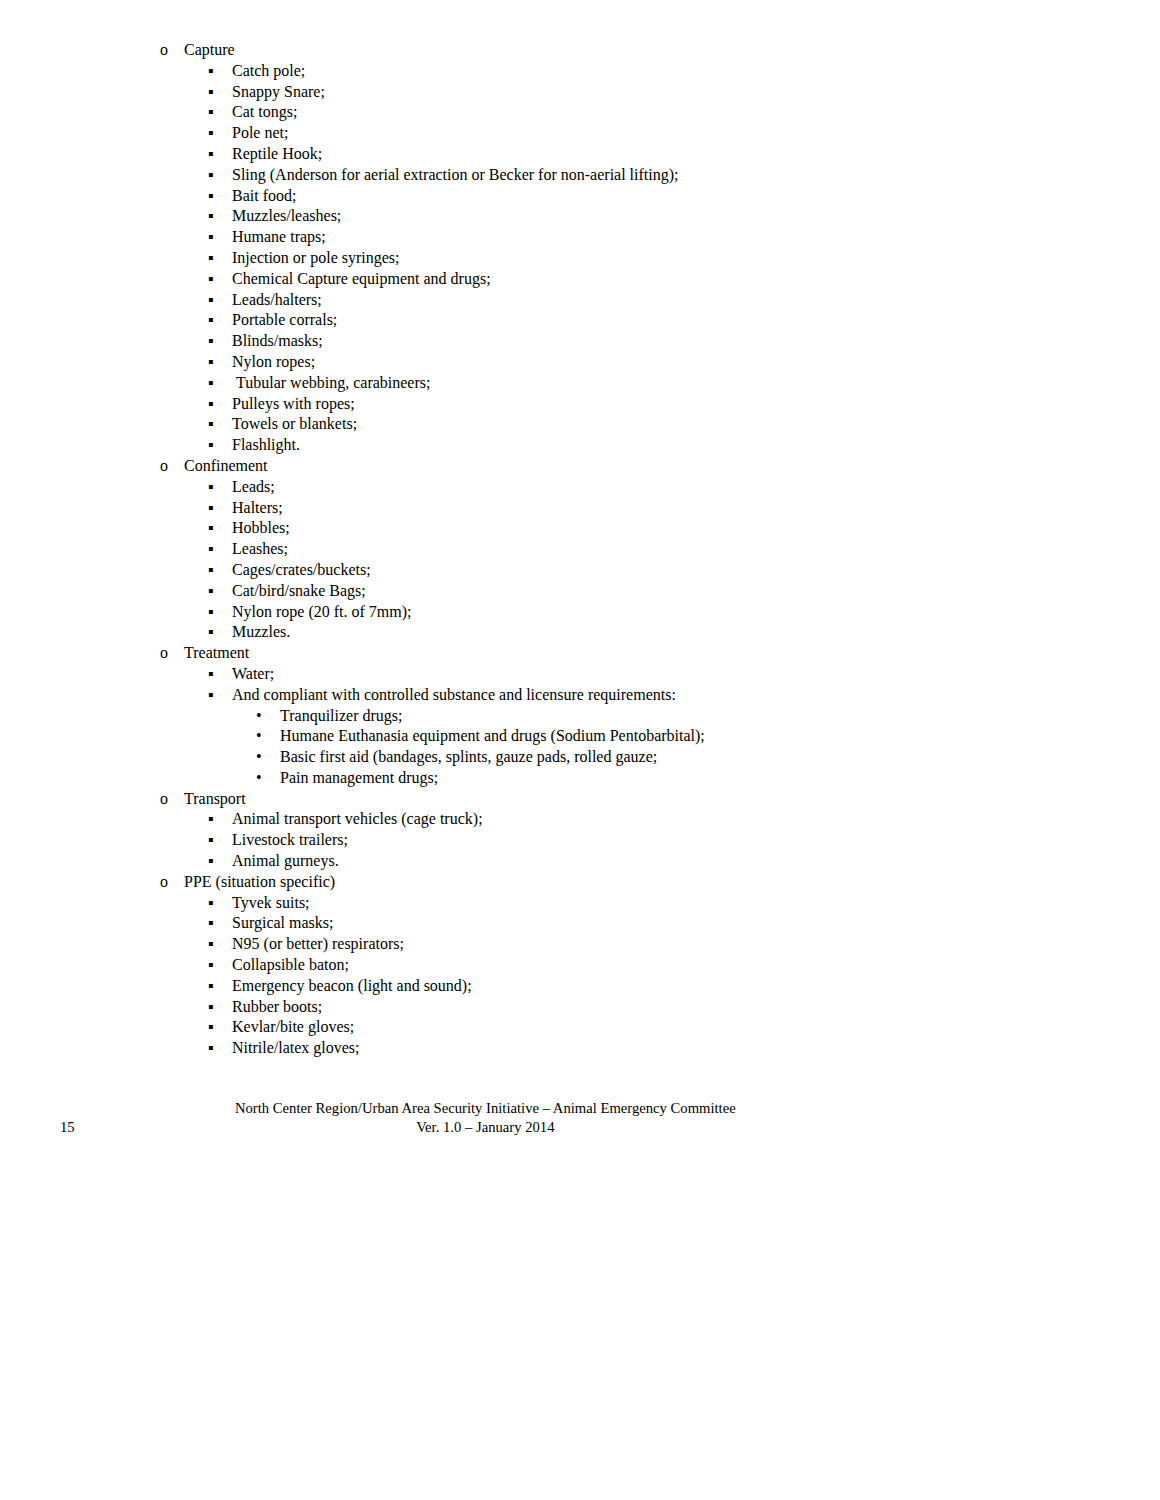o Capture
▪Catch pole;
▪Snappy Snare;
▪Cat tongs;
▪Pole net;
▪Reptile Hook;
▪Sling (Anderson for aerial extraction or Becker for non-aerial lifting);
▪Bait food;
▪Muzzles/leashes;
▪Humane traps;
▪Injection or pole syringes;
▪Chemical Capture equipment and drugs;
▪Leads/halters;
▪Portable corrals;
▪Blinds/masks;
▪Nylon ropes;
▪ Tubular webbing, carabineers;
▪Pulleys with ropes;
▪Towels or blankets;
▪Flashlight.
o Confinement
▪Leads;
▪Halters;
▪Hobbles;
▪Leashes;
▪Cages/crates/buckets;
▪Cat/bird/snake Bags;
▪Nylon rope (20 ft. of 7mm);
▪Muzzles.
o Treatment
▪Water;
▪And compliant with controlled substance and licensure requirements:
•Tranquilizer drugs;
•Humane Euthanasia equipment and drugs (Sodium Pentobarbital);
•Basic first aid (bandages, splints, gauze pads, rolled gauze;
•Pain management drugs;
o Transport
▪Animal transport vehicles (cage truck);
▪Livestock trailers;
▪Animal gurneys.
o PPE (situation specific)
▪Tyvek suits;
▪Surgical masks;
▪N95 (or better) respirators;
▪Collapsible baton;
▪Emergency beacon (light and sound);
▪Rubber boots;
▪Kevlar/bite gloves;
▪Nitrile/latex gloves;
15
North Center Region/Urban Area Security Initiative – Animal Emergency Committee
Ver. 1.0 – January 2014